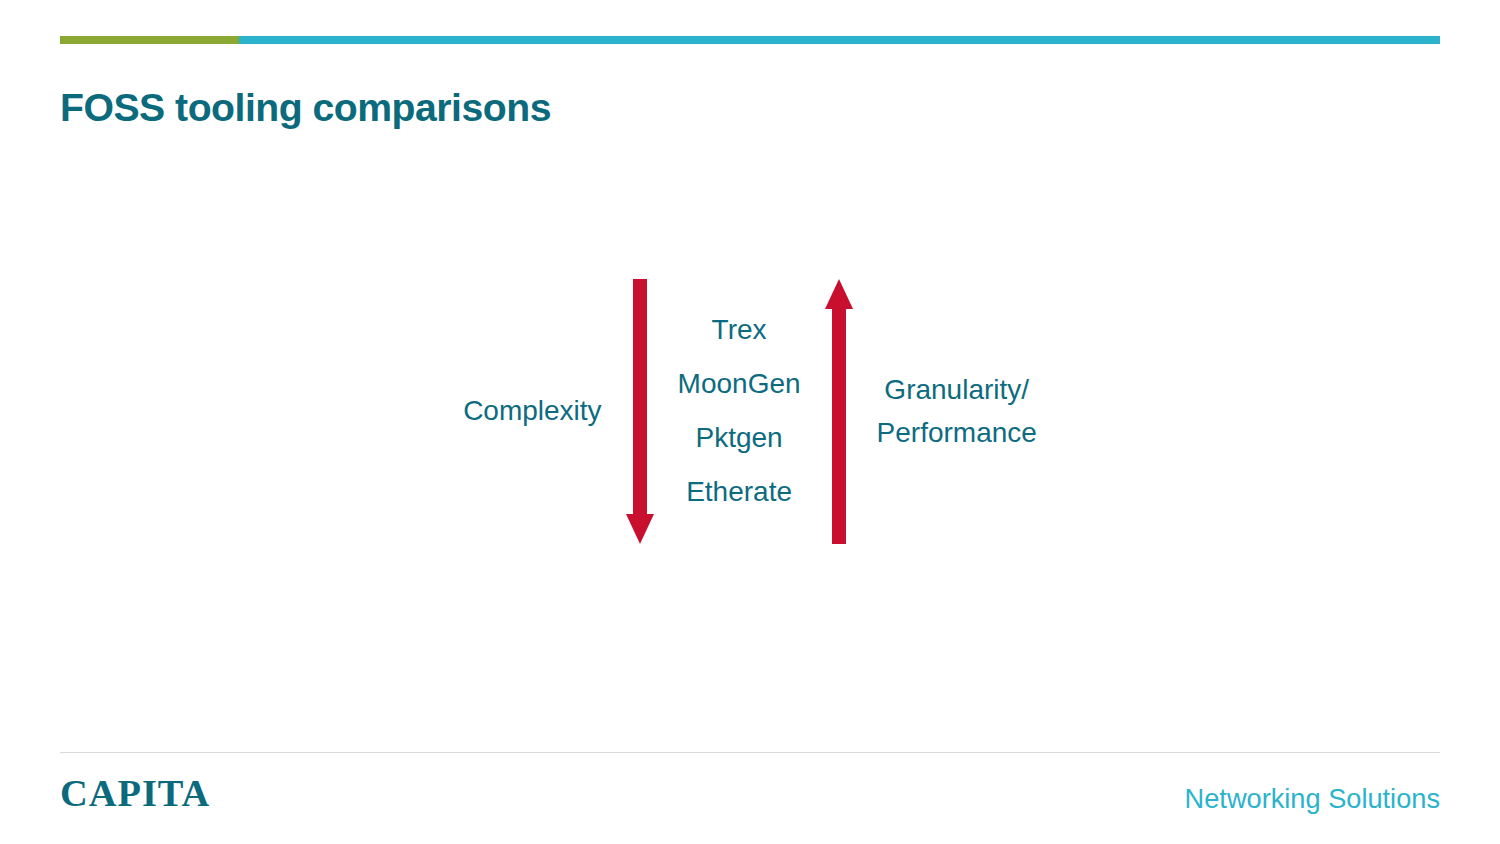FOSS tooling comparisons
Complexity
Trex MoonGen Pktgen Etherate
Granularity/
Performance
CAPITA
Networking Solutions